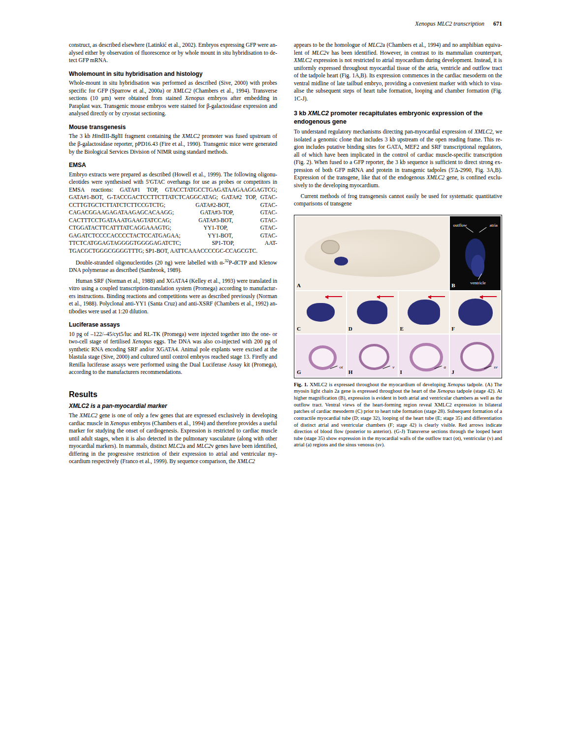Xenopus MLC2 transcription 671
construct, as described elsewhere (Latinkić et al., 2002). Embryos expressing GFP were analysed either by observation of fluorescence or by whole mount in situ hybridisation to detect GFP mRNA.
Wholemount in situ hybridisation and histology
Whole-mount in situ hybridisation was performed as described (Sive, 2000) with probes specific for GFP (Sparrow et al., 2000a) or XMLC2 (Chambers et al., 1994). Transverse sections (10 µm) were obtained from stained Xenopus embryos after embedding in Paraplast wax. Transgenic mouse embryos were stained for β-galactosidase expression and analysed directly or by cryostat sectioning.
Mouse transgenesis
The 3 kb HindIII-Bgl II fragment containing the XMLC2 promoter was fused upstream of the β-galactosidase reporter, pPD16.43 (Fire et al., 1990). Transgenic mice were generated by the Biological Services Division of NIMR using standard methods.
EMSA
Embryo extracts were prepared as described (Howell et al., 1999). The following oligonucleotides were synthesised with 5′GTAC overhangs for use as probes or competitors in EMSA reactions: GATA#1 TOP, GTACCTATGCCTGAGATAAGAAGGAGTCG; GATA#1-BOT, G-TACCGACTCCTTCTTATCTCAGGCATAG; GATA#2 TOP, GTAC-CCTTGTGCTCTTATCTCTTCCGTCTG; GATA#2-BOT, GTAC-CAGACGGAAGAGATAAGAGCACAAGG; GATA#3-TOP, GTAC-CACTTTCCTGATAAATGAAGTATCCAG; GATA#3-BOT, GTAC-CTGGATACTTCATTTATCAGGAAAGTG; YY1-TOP, GTAC-GAGATCTCCCCACCCCTACTCCATGAGAA; YY1-BOT, GTAC-TTCTCATGGAGTAGGGGTGGGGAGATCTC; SP1-TOP, AAT-TGACGCTGGGCGGGGTTTG; SP1-BOT, AATTCAAACCCCGC-CCAGCGTC.
Double-stranded oligonucleotides (20 ng) were labelled with α-32P-dCTP and Klenow DNA polymerase as described (Sambrook, 1989).
Human SRF (Norman et al., 1988) and XGATA4 (Kelley et al., 1993) were translated in vitro using a coupled transcription-translation system (Promega) according to manufacturers instructions. Binding reactions and competitions were as described previously (Norman et al., 1988). Polyclonal anti-YY1 (Santa Cruz) and anti-XSRF (Chambers et al., 1992) antibodies were used at 1:20 dilution.
Luciferase assays
10 pg of –122/–45/cyt5/luc and RL-TK (Promega) were injected together into the one- or two-cell stage of fertilised Xenopus eggs. The DNA was also co-injected with 200 pg of synthetic RNA encoding SRF and/or XGATA4. Animal pole explants were excised at the blastula stage (Sive, 2000) and cultured until control embryos reached stage 13. Firefly and Renilla luciferase assays were performed using the Dual Luciferase Assay kit (Promega), according to the manufacturers recommendations.
Results
XMLC2 is a pan-myocardial marker
The XMLC2 gene is one of only a few genes that are expressed exclusively in developing cardiac muscle in Xenopus embryos (Chambers et al., 1994) and therefore provides a useful marker for studying the onset of cardiogenesis. Expression is restricted to cardiac muscle until adult stages, when it is also detected in the pulmonary vasculature (along with other myocardial markers). In mammals, distinct MLC2a and MLC2v genes have been identified, differing in the progressive restriction of their expression to atrial and ventricular myocardium respectively (Franco et al., 1999). By sequence comparison, the XMLC2
appears to be the homologue of MLC2a (Chambers et al., 1994) and no amphibian equivalent of MLC2v has been identified. However, in contrast to its mammalian counterpart, XMLC2 expression is not restricted to atrial myocardium during development. Instead, it is uniformly expressed throughout myocardial tissue of the atria, ventricle and outflow tract of the tadpole heart (Fig. 1A,B). Its expression commences in the cardiac mesoderm on the ventral midline of late tailbud embryo, providing a convenient marker with which to visualise the subsequent steps of heart tube formation, looping and chamber formation (Fig. 1C-J).
3 kb XMLC2 promoter recapitulates embryonic expression of the endogenous gene
To understand regulatory mechanisms directing pan-myocardial expression of XMLC2, we isolated a genomic clone that includes 3 kb upstream of the open reading frame. This region includes putative binding sites for GATA, MEF2 and SRF transcriptional regulators, all of which have been implicated in the control of cardiac muscle-specific transcription (Fig. 2). When fused to a GFP reporter, the 3 kb sequence is sufficient to direct strong expression of both GFP mRNA and protein in transgenic tadpoles (5′Δ-2990, Fig. 3A,B). Expression of the transgene, like that of the endogenous XMLC2 gene, is confined exclusively to the developing myocardium.
Current methods of frog transgenesis cannot easily be used for systematic quantitative comparisons of transgene
A
outflow
atria
ventricle
B
C
D
E
F
ot
G
v
H
a
I
sv
J
Fig. 1. XMLC2 is expressed throughout the myocardium of developing Xenopus tadpole. (A) The myosin light chain 2a gene is expressed throughout the heart of the Xenopus tadpole (stage 42). At higher magnification (B), expression is evident in both atrial and ventricular chambers as well as the outflow tract. Ventral views of the heart-forming region reveal XMLC2 expression in bilateral patches of cardiac mesoderm (C) prior to heart tube formation (stage 28). Subsequent formation of a contractile myocardial tube (D; stage 32), looping of the heart tube (E; stage 35) and differentiation of distinct atrial and ventricular chambers (F; stage 42) is clearly visible. Red arrows indicate direction of blood flow (posterior to anterior). (G-J) Transverse sections through the looped heart tube (stage 35) show expression in the myocardial walls of the outflow tract (ot), ventricular (v) and atrial (a) regions and the sinus venosus (sv).